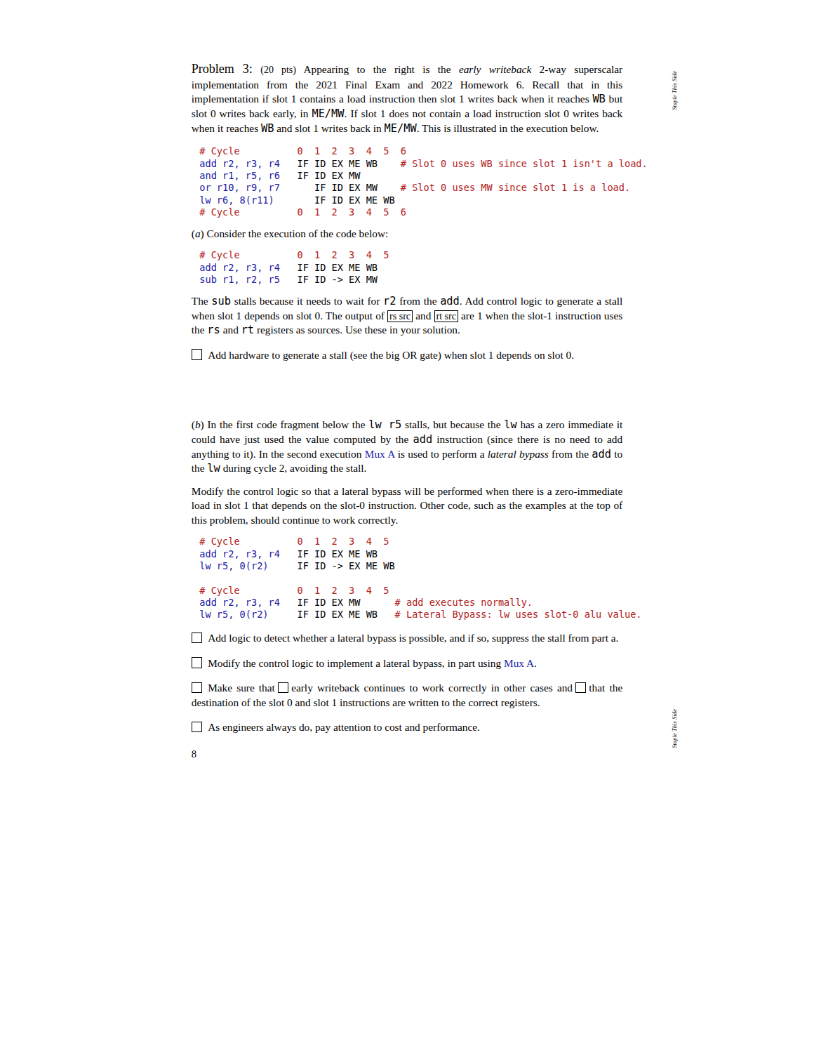Staple This Side
Staple This Side
Problem 3: (20 pts) Appearing to the right is the early writeback 2-way superscalar implementation from the 2021 Final Exam and 2022 Homework 6. Recall that in this implementation if slot 1 contains a load instruction then slot 1 writes back when it reaches WB but slot 0 writes back early, in ME/MW. If slot 1 does not contain a load instruction slot 0 writes back when it reaches WB and slot 1 writes back in ME/MW. This is illustrated in the execution below.
# Cycle          0  1  2  3  4  5  6
add r2, r3, r4   IF ID EX ME WB    # Slot 0 uses WB since slot 1 isn't a load.
and r1, r5, r6   IF ID EX MW
or r10, r9, r7      IF ID EX MW    # Slot 0 uses MW since slot 1 is a load.
lw r6, 8(r11)       IF ID EX ME WB
# Cycle          0  1  2  3  4  5  6
(a) Consider the execution of the code below:
# Cycle          0  1  2  3  4  5
add r2, r3, r4   IF ID EX ME WB
sub r1, r2, r5   IF ID -> EX MW
The sub stalls because it needs to wait for r2 from the add. Add control logic to generate a stall when slot 1 depends on slot 0. The output of rs src and rt src are 1 when the slot-1 instruction uses the rs and rt registers as sources. Use these in your solution.
Add hardware to generate a stall (see the big OR gate) when slot 1 depends on slot 0.
(b) In the first code fragment below the lw r5 stalls, but because the lw has a zero immediate it could have just used the value computed by the add instruction (since there is no need to add anything to it). In the second execution Mux A is used to perform a lateral bypass from the add to the lw during cycle 2, avoiding the stall.
Modify the control logic so that a lateral bypass will be performed when there is a zero-immediate load in slot 1 that depends on the slot-0 instruction. Other code, such as the examples at the top of this problem, should continue to work correctly.
# Cycle          0  1  2  3  4  5
add r2, r3, r4   IF ID EX ME WB
lw r5, 0(r2)     IF ID -> EX ME WB

# Cycle          0  1  2  3  4  5
add r2, r3, r4   IF ID EX MW      # add executes normally.
lw r5, 0(r2)     IF ID EX ME WB   # Lateral Bypass: lw uses slot-0 alu value.
Add logic to detect whether a lateral bypass is possible, and if so, suppress the stall from part a.
Modify the control logic to implement a lateral bypass, in part using Mux A.
Make sure that early writeback continues to work correctly in other cases and that the destination of the slot 0 and slot 1 instructions are written to the correct registers.
As engineers always do, pay attention to cost and performance.
8